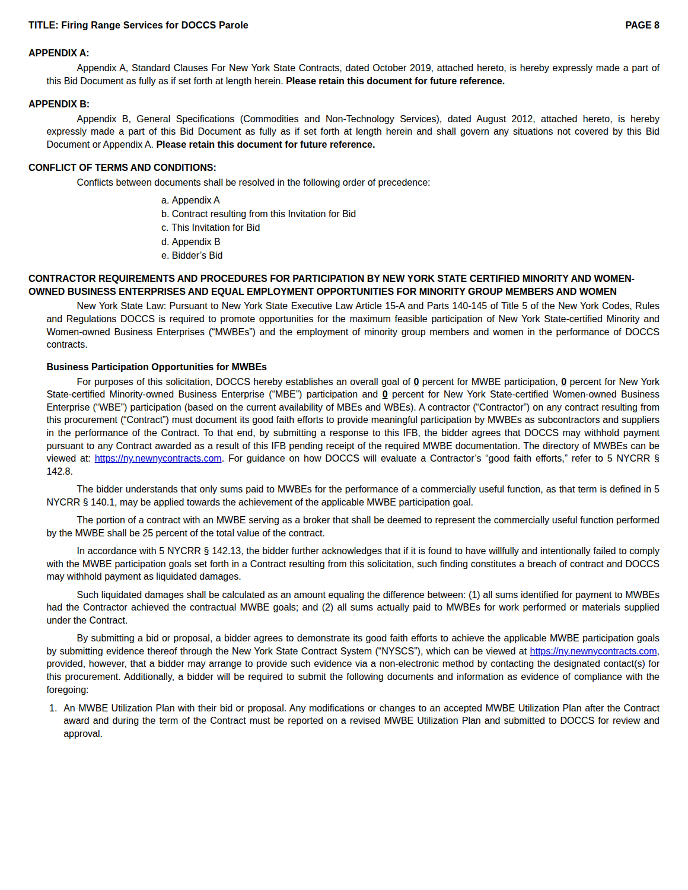TITLE: Firing Range Services for DOCCS Parole PAGE 8
APPENDIX A:
Appendix A, Standard Clauses For New York State Contracts, dated October 2019, attached hereto, is hereby expressly made a part of this Bid Document as fully as if set forth at length herein. Please retain this document for future reference.
APPENDIX B:
Appendix B, General Specifications (Commodities and Non-Technology Services), dated August 2012, attached hereto, is hereby expressly made a part of this Bid Document as fully as if set forth at length herein and shall govern any situations not covered by this Bid Document or Appendix A. Please retain this document for future reference.
CONFLICT OF TERMS AND CONDITIONS:
Conflicts between documents shall be resolved in the following order of precedence:
Appendix A
Contract resulting from this Invitation for Bid
This Invitation for Bid
Appendix B
Bidder’s Bid
CONTRACTOR REQUIREMENTS AND PROCEDURES FOR PARTICIPATION BY NEW YORK STATE CERTIFIED MINORITY AND WOMEN-OWNED BUSINESS ENTERPRISES AND EQUAL EMPLOYMENT OPPORTUNITIES FOR MINORITY GROUP MEMBERS AND WOMEN
New York State Law: Pursuant to New York State Executive Law Article 15-A and Parts 140-145 of Title 5 of the New York Codes, Rules and Regulations DOCCS is required to promote opportunities for the maximum feasible participation of New York State-certified Minority and Women-owned Business Enterprises (“MWBEs”) and the employment of minority group members and women in the performance of DOCCS contracts.
Business Participation Opportunities for MWBEs
For purposes of this solicitation, DOCCS hereby establishes an overall goal of 0 percent for MWBE participation, 0 percent for New York State-certified Minority-owned Business Enterprise (“MBE”) participation and 0 percent for New York State-certified Women-owned Business Enterprise (“WBE”) participation (based on the current availability of MBEs and WBEs). A contractor (“Contractor”) on any contract resulting from this procurement (“Contract”) must document its good faith efforts to provide meaningful participation by MWBEs as subcontractors and suppliers in the performance of the Contract. To that end, by submitting a response to this IFB, the bidder agrees that DOCCS may withhold payment pursuant to any Contract awarded as a result of this IFB pending receipt of the required MWBE documentation. The directory of MWBEs can be viewed at: https://ny.newnycontracts.com. For guidance on how DOCCS will evaluate a Contractor’s “good faith efforts,” refer to 5 NYCRR § 142.8.
The bidder understands that only sums paid to MWBEs for the performance of a commercially useful function, as that term is defined in 5 NYCRR § 140.1, may be applied towards the achievement of the applicable MWBE participation goal.
The portion of a contract with an MWBE serving as a broker that shall be deemed to represent the commercially useful function performed by the MWBE shall be 25 percent of the total value of the contract.
In accordance with 5 NYCRR § 142.13, the bidder further acknowledges that if it is found to have willfully and intentionally failed to comply with the MWBE participation goals set forth in a Contract resulting from this solicitation, such finding constitutes a breach of contract and DOCCS may withhold payment as liquidated damages.
Such liquidated damages shall be calculated as an amount equaling the difference between: (1) all sums identified for payment to MWBEs had the Contractor achieved the contractual MWBE goals; and (2) all sums actually paid to MWBEs for work performed or materials supplied under the Contract.
By submitting a bid or proposal, a bidder agrees to demonstrate its good faith efforts to achieve the applicable MWBE participation goals by submitting evidence thereof through the New York State Contract System (“NYSCS”), which can be viewed at https://ny.newnycontracts.com, provided, however, that a bidder may arrange to provide such evidence via a non-electronic method by contacting the designated contact(s) for this procurement. Additionally, a bidder will be required to submit the following documents and information as evidence of compliance with the foregoing:
An MWBE Utilization Plan with their bid or proposal. Any modifications or changes to an accepted MWBE Utilization Plan after the Contract award and during the term of the Contract must be reported on a revised MWBE Utilization Plan and submitted to DOCCS for review and approval.